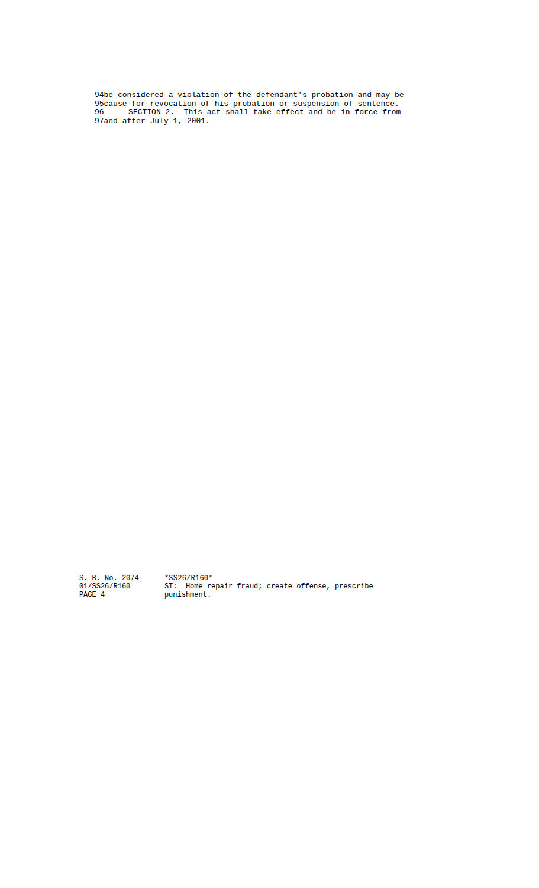| 94 | be considered a violation of the defendant's probation and may be |
| 95 | cause for revocation of his probation or suspension of sentence. |
| 96 | SECTION 2. This act shall take effect and be in force from |
| 97 | and after July 1, 2001. |
| S. B. No. 2074 | *SS26/R160* | |
| 01/SS26/R160 | ST: Home repair fraud; create offense, prescribe |
| PAGE 4 | punishment. |